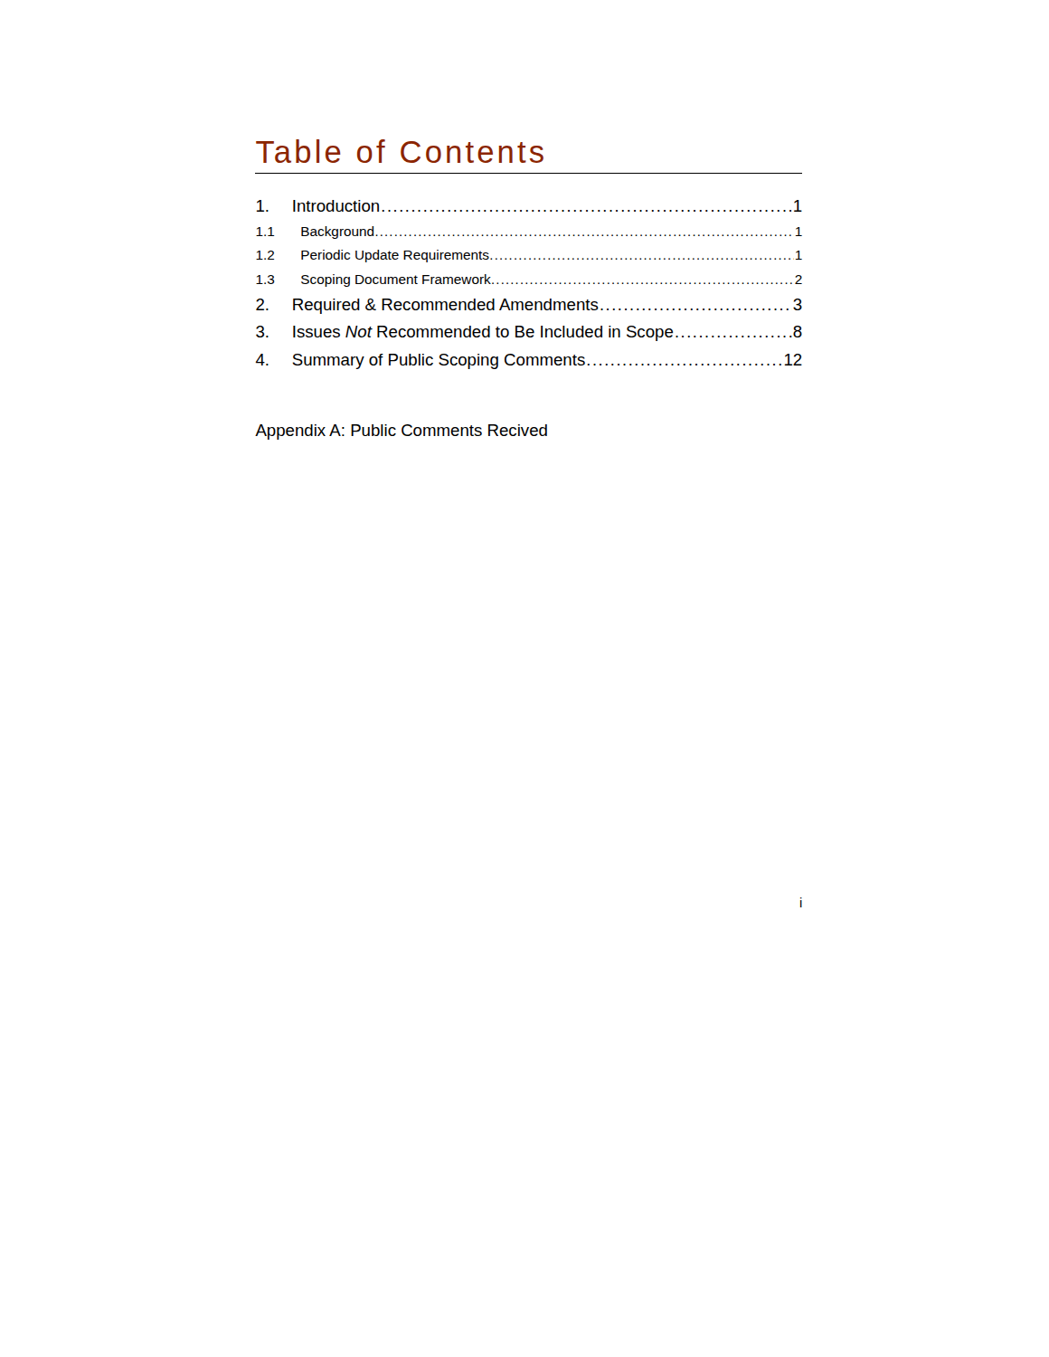Table of Contents
1. Introduction ................................................................................................. 1
1.1 Background ..................................................................................................... 1
1.2 Periodic Update Requirements .......................................................................... 1
1.3 Scoping Document Framework .......................................................................... 2
2. Required & Recommended Amendments ....................................................... 3
3. Issues Not Recommended to Be Included in Scope ........................................ 8
4. Summary of Public Scoping Comments ......................................................... 12
Appendix A: Public Comments Recived
i